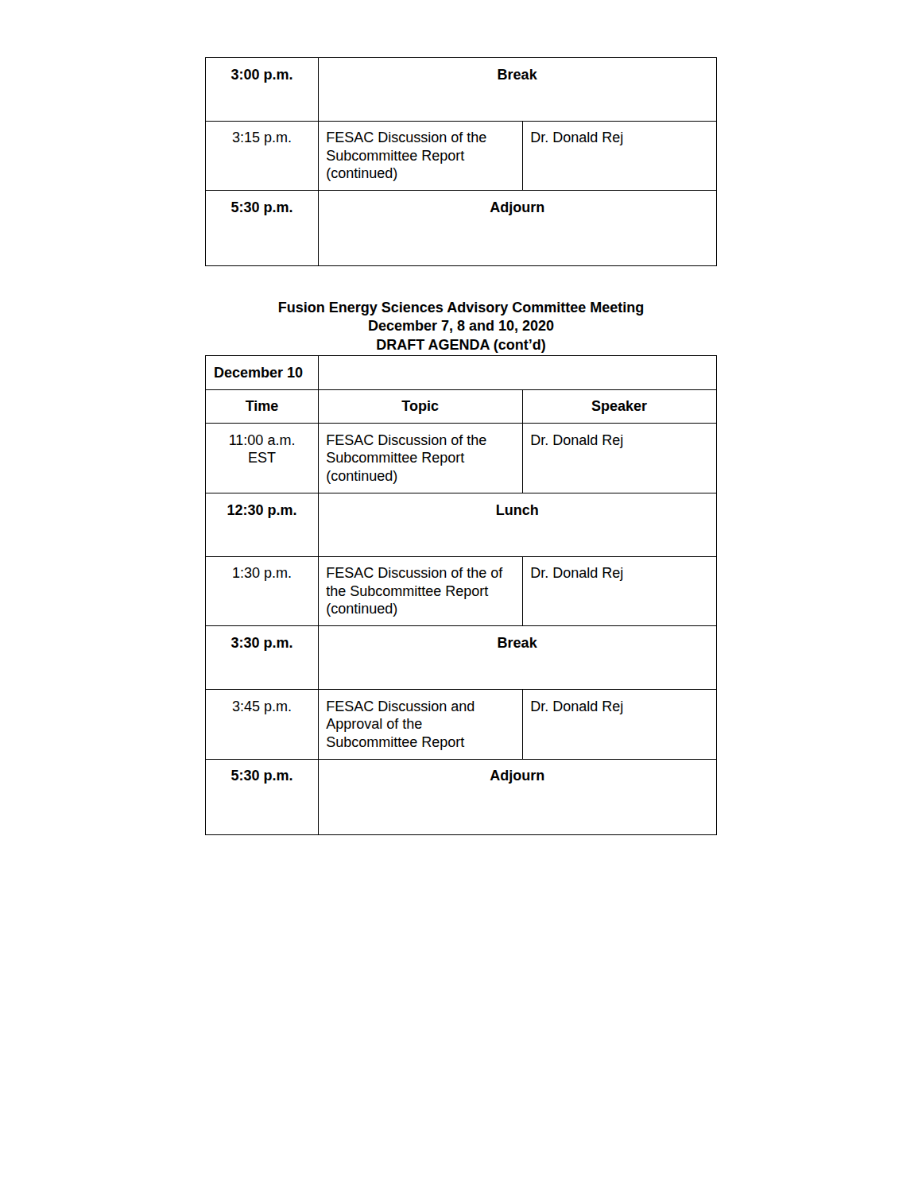| 3:00 p.m. | Break |
| 3:15 p.m. | FESAC Discussion of the Subcommittee Report (continued) | Dr. Donald Rej |
| 5:30 p.m. | Adjourn |
Fusion Energy Sciences Advisory Committee Meeting
December 7, 8 and 10, 2020
DRAFT AGENDA (cont’d)
| December 10 | |
| Time | Topic | Speaker |
| 11:00 a.m. EST | FESAC Discussion of the Subcommittee Report (continued) | Dr. Donald Rej |
| 12:30 p.m. | Lunch |
| 1:30 p.m. | FESAC Discussion of the of the Subcommittee Report (continued) | Dr. Donald Rej |
| 3:30 p.m. | Break |
| 3:45 p.m. | FESAC Discussion and Approval of the Subcommittee Report | Dr. Donald Rej |
| 5:30 p.m. | Adjourn |